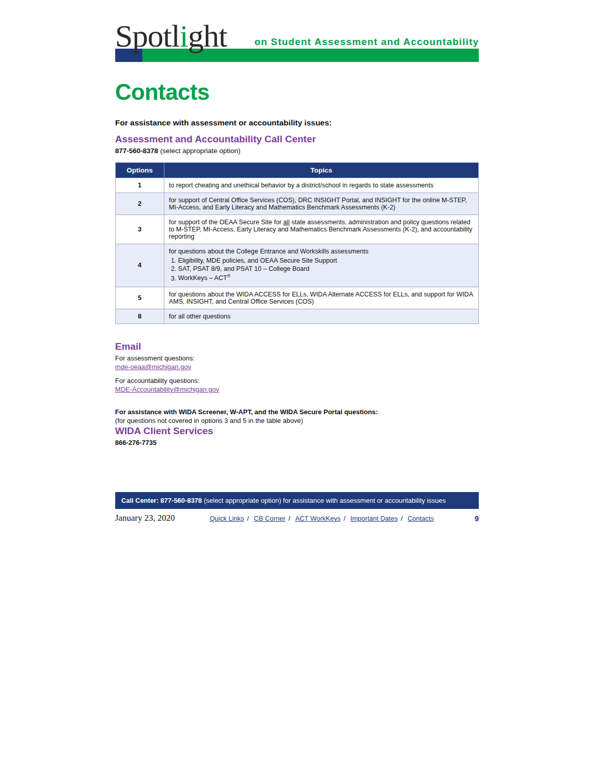Spotlight
on Student Assessment and Accountability
Contacts
For assistance with assessment or accountability issues:
Assessment and Accountability Call Center
877-560-8378 (select appropriate option)
| Options | Topics |
| --- | --- |
| 1 | to report cheating and unethical behavior by a district/school in regards to state assessments |
| 2 | for support of Central Office Services (COS), DRC INSIGHT Portal, and INSIGHT for the online M-STEP, MI-Access, and Early Literacy and Mathematics Benchmark Assessments (K-2) |
| 3 | for support of the OEAA Secure Site for all state assessments, administration and policy questions related to M-STEP, MI-Access, Early Literacy and Mathematics Benchmark Assessments (K-2), and accountability reporting |
| 4 | for questions about the College Entrance and Workskills assessments Eligibility, MDE policies, and OEAA Secure Site Support SAT, PSAT 8/9, and PSAT 10 – College Board WorkKeys – ACT ® |
| 5 | for questions about the WIDA ACCESS for ELLs, WIDA Alternate ACCESS for ELLs, and support for WIDA AMS, INSIGHT, and Central Office Services (COS) |
| 8 | for all other questions |
Email
For assessment questions:
mde-oeaa@michigan.gov
For accountability questions:
MDE-Accountability@michigan.gov
For assistance with WIDA Screener, W-APT, and the WIDA Secure Portal questions:
(for questions not covered in options 3 and 5 in the table above)
WIDA Client Services
866-276-7735
Call Center: 877-560-8378 (select appropriate option) for assistance with assessment or accountability issues
January 23, 2020
Quick Links/ CB Corner/ ACT WorkKeys/ Important Dates/ Contacts
9